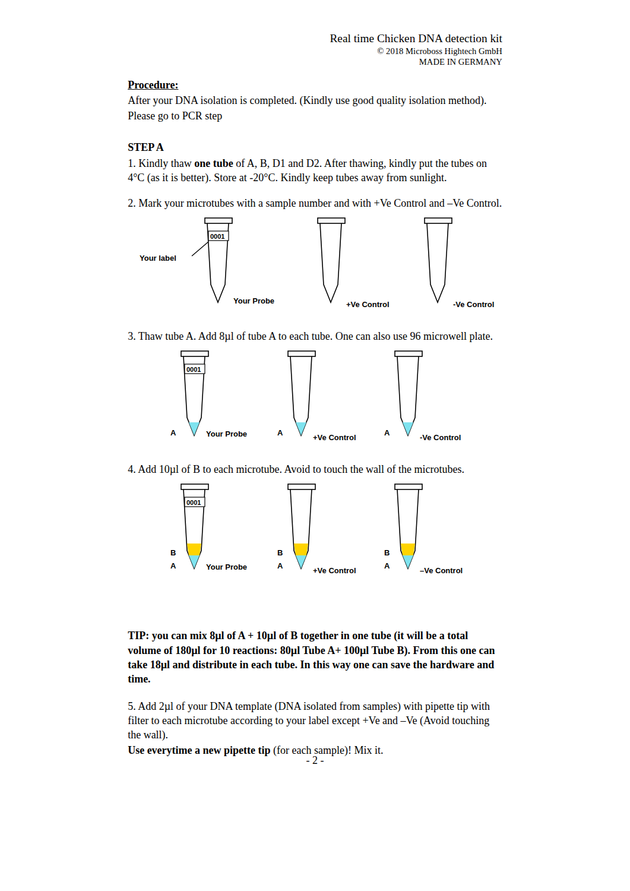Real time Chicken DNA detection kit
© 2018 Microboss Hightech GmbH
MADE IN GERMANY
Procedure:
After your DNA isolation is completed. (Kindly use good quality isolation method).
Please go to PCR step
STEP A
1. Kindly thaw one tube of A, B, D1 and D2. After thawing, kindly put the tubes on 4°C (as it is better). Store at -20°C. Kindly keep tubes away from sunlight.
2. Mark your microtubes with a sample number and with +Ve Control and –Ve Control.
0001 Your label Your Probe +Ve Control -Ve Control
3. Thaw tube A. Add 8µl of tube A to each tube. One can also use 96 microwell plate.
0001 A Your Probe A +Ve Control A -Ve Control
4. Add 10µl of B to each microtube. Avoid to touch the wall of the microtubes.
0001 B A Your Probe B A +Ve Control B A –Ve Control
TIP: you can mix 8µl of A + 10µl of B together in one tube (it will be a total volume of 180µl for 10 reactions: 80µl Tube A+ 100µl Tube B). From this one can take 18µl and distribute in each tube. In this way one can save the hardware and time.
5. Add 2µl of your DNA template (DNA isolated from samples) with pipette tip with filter to each microtube according to your label except +Ve and –Ve (Avoid touching the wall).
Use everytime a new pipette tip (for each sample)! Mix it.
- 2 -